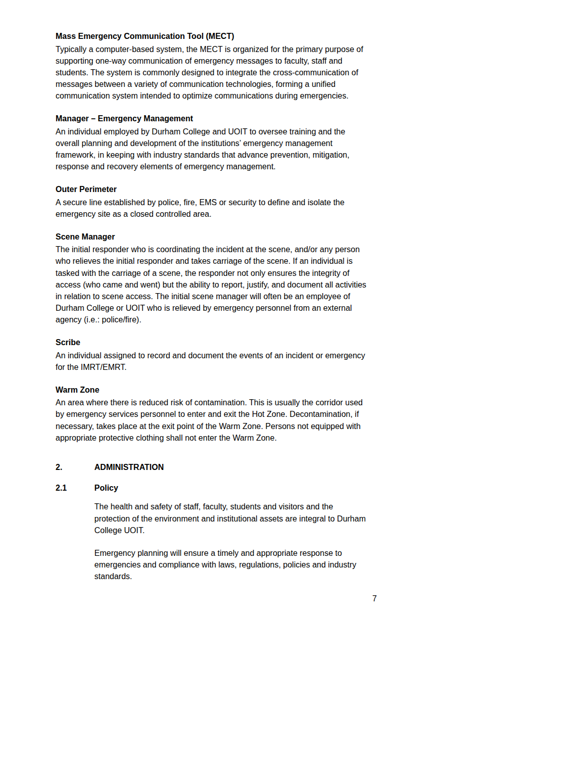Mass Emergency Communication Tool (MECT)
Typically a computer-based system, the MECT is organized for the primary purpose of supporting one-way communication of emergency messages to faculty, staff and students. The system is commonly designed to integrate the cross-communication of messages between a variety of communication technologies, forming a unified communication system intended to optimize communications during emergencies.
Manager – Emergency Management
An individual employed by Durham College and UOIT to oversee training and the overall planning and development of the institutions’ emergency management framework, in keeping with industry standards that advance prevention, mitigation, response and recovery elements of emergency management.
Outer Perimeter
A secure line established by police, fire, EMS or security to define and isolate the emergency site as a closed controlled area.
Scene Manager
The initial responder who is coordinating the incident at the scene, and/or any person who relieves the initial responder and takes carriage of the scene. If an individual is tasked with the carriage of a scene, the responder not only ensures the integrity of access (who came and went) but the ability to report, justify, and document all activities in relation to scene access. The initial scene manager will often be an employee of Durham College or UOIT who is relieved by emergency personnel from an external agency (i.e.: police/fire).
Scribe
An individual assigned to record and document the events of an incident or emergency for the IMRT/EMRT.
Warm Zone
An area where there is reduced risk of contamination. This is usually the corridor used by emergency services personnel to enter and exit the Hot Zone. Decontamination, if necessary, takes place at the exit point of the Warm Zone. Persons not equipped with appropriate protective clothing shall not enter the Warm Zone.
2. ADMINISTRATION
2.1 Policy
The health and safety of staff, faculty, students and visitors and the protection of the environment and institutional assets are integral to Durham College UOIT.
Emergency planning will ensure a timely and appropriate response to emergencies and compliance with laws, regulations, policies and industry standards.
7